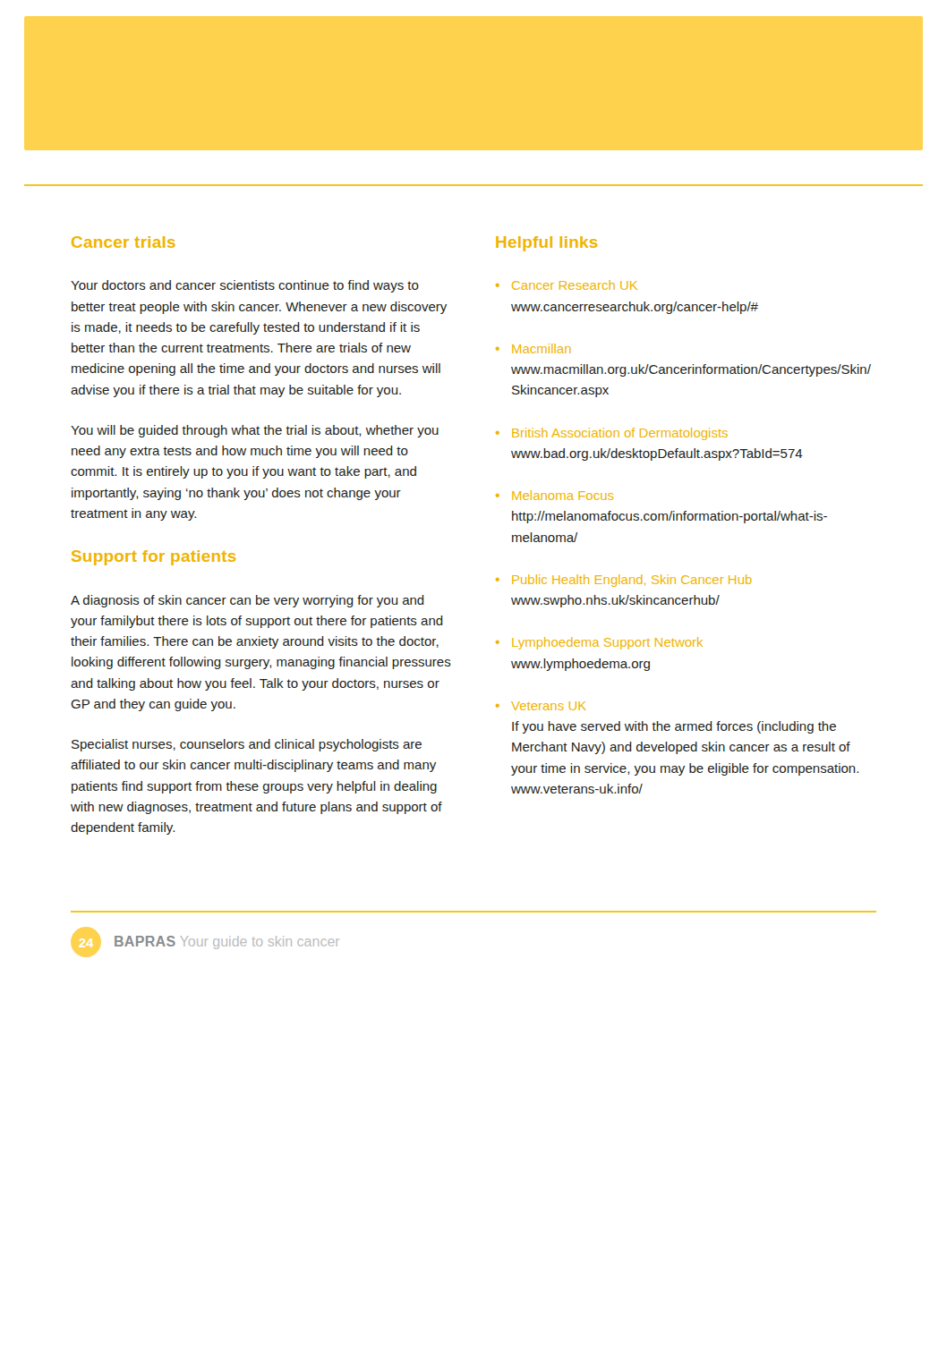Cancer trials
Your doctors and cancer scientists continue to find ways to better treat people with skin cancer. Whenever a new discovery is made, it needs to be carefully tested to understand if it is better than the current treatments. There are trials of new medicine opening all the time and your doctors and nurses will advise you if there is a trial that may be suitable for you.
You will be guided through what the trial is about, whether you need any extra tests and how much time you will need to commit. It is entirely up to you if you want to take part, and importantly, saying ‘no thank you’ does not change your treatment in any way.
Support for patients
A diagnosis of skin cancer can be very worrying for you and your familybut there is lots of support out there for patients and their families. There can be anxiety around visits to the doctor, looking different following surgery, managing financial pressures and talking about how you feel. Talk to your doctors, nurses or GP and they can guide you.
Specialist nurses, counselors and clinical psychologists are affiliated to our skin cancer multi-disciplinary teams and many patients find support from these groups very helpful in dealing with new diagnoses, treatment and future plans and support of dependent family.
Helpful links
Cancer Research UK www.cancerresearchuk.org/cancer-help/#
Macmillan www.macmillan.org.uk/Cancerinformation/Cancertypes/Skin/Skincancer.aspx
British Association of Dermatologists www.bad.org.uk/desktopDefault.aspx?TabId=574
Melanoma Focus http://melanomafocus.com/information-portal/what-is-melanoma/
Public Health England, Skin Cancer Hub www.swpho.nhs.uk/skincancerhub/
Lymphoedema Support Network www.lymphoedema.org
Veterans UK
If you have served with the armed forces (including the Merchant Navy) and developed skin cancer as a result of your time in service, you may be eligible for compensation. www.veterans-uk.info/
24
BAPRAS Your guide to skin cancer